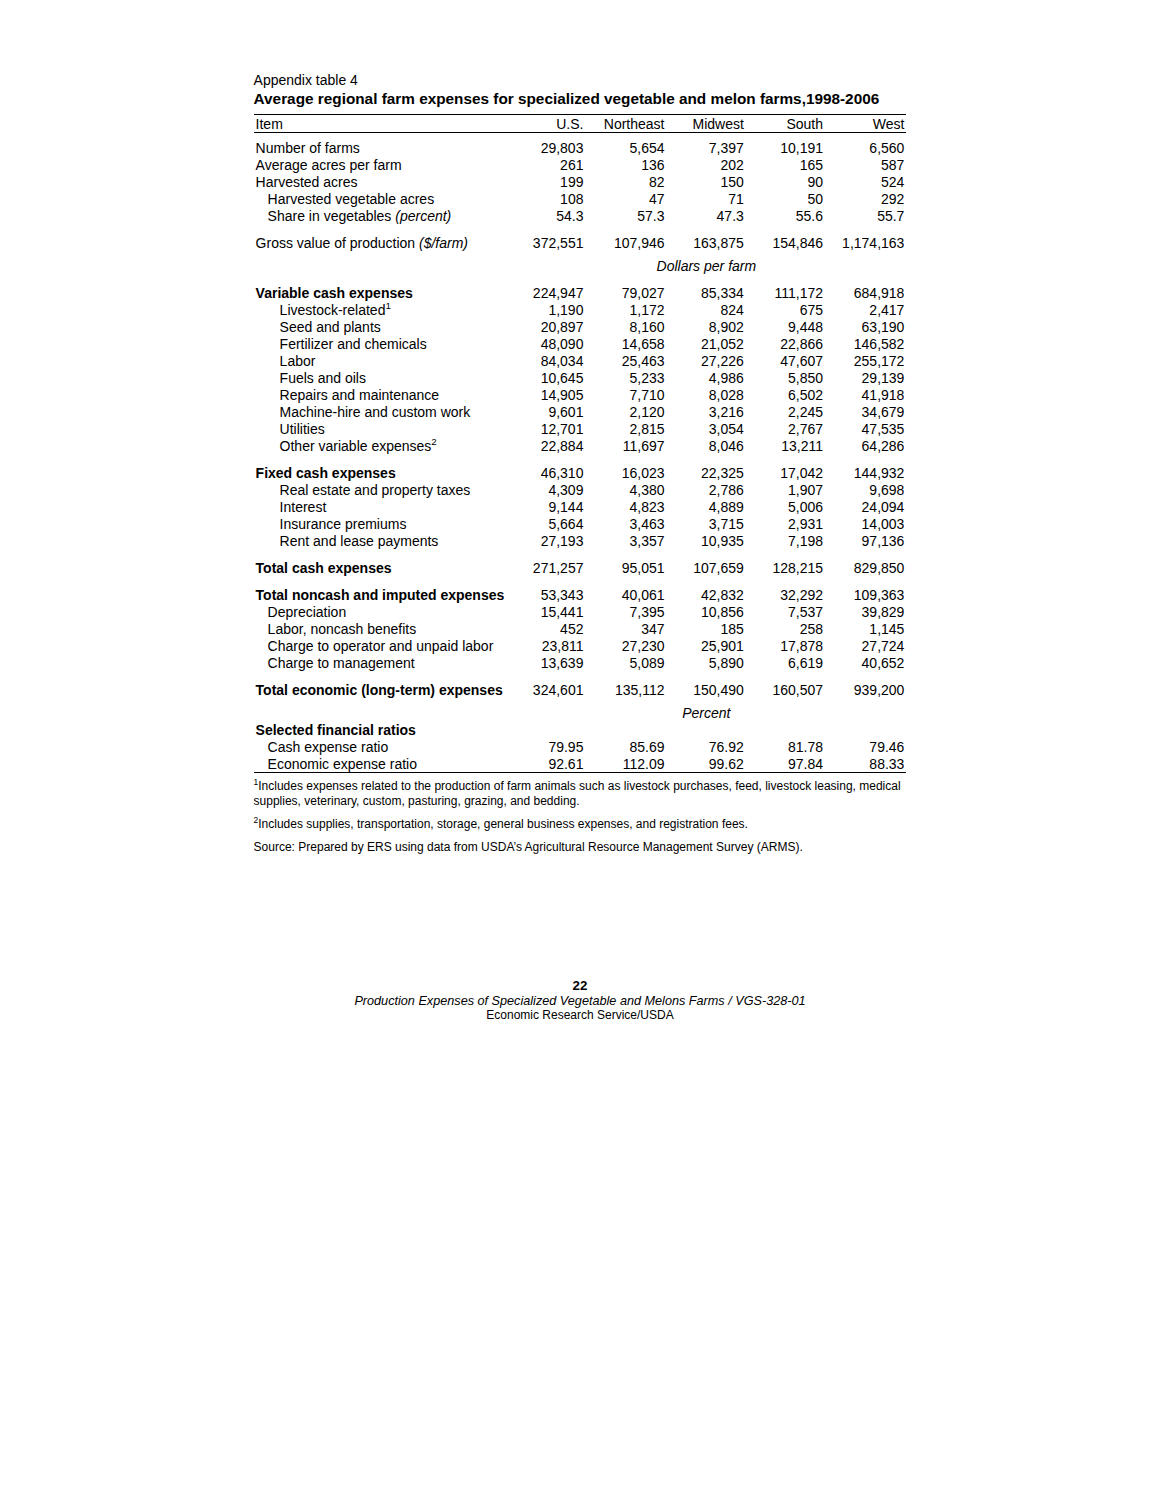Appendix table 4
Average regional farm expenses for specialized vegetable and melon farms,1998-2006
| Item | U.S. | Northeast | Midwest | South | West |
| --- | --- | --- | --- | --- | --- |
| Number of farms | 29,803 | 5,654 | 7,397 | 10,191 | 6,560 |
| Average acres per farm | 261 | 136 | 202 | 165 | 587 |
| Harvested acres | 199 | 82 | 150 | 90 | 524 |
| Harvested vegetable acres | 108 | 47 | 71 | 50 | 292 |
| Share in vegetables (percent) | 54.3 | 57.3 | 47.3 | 55.6 | 55.7 |
| Gross value of production ($/farm) | 372,551 | 107,946 | 163,875 | 154,846 | 1,174,163 |
| | Dollars per farm |
| Variable cash expenses | 224,947 | 79,027 | 85,334 | 111,172 | 684,918 |
| Livestock-related 1 | 1,190 | 1,172 | 824 | 675 | 2,417 |
| Seed and plants | 20,897 | 8,160 | 8,902 | 9,448 | 63,190 |
| Fertilizer and chemicals | 48,090 | 14,658 | 21,052 | 22,866 | 146,582 |
| Labor | 84,034 | 25,463 | 27,226 | 47,607 | 255,172 |
| Fuels and oils | 10,645 | 5,233 | 4,986 | 5,850 | 29,139 |
| Repairs and maintenance | 14,905 | 7,710 | 8,028 | 6,502 | 41,918 |
| Machine-hire and custom work | 9,601 | 2,120 | 3,216 | 2,245 | 34,679 |
| Utilities | 12,701 | 2,815 | 3,054 | 2,767 | 47,535 |
| Other variable expenses 2 | 22,884 | 11,697 | 8,046 | 13,211 | 64,286 |
| Fixed cash expenses | 46,310 | 16,023 | 22,325 | 17,042 | 144,932 |
| Real estate and property taxes | 4,309 | 4,380 | 2,786 | 1,907 | 9,698 |
| Interest | 9,144 | 4,823 | 4,889 | 5,006 | 24,094 |
| Insurance premiums | 5,664 | 3,463 | 3,715 | 2,931 | 14,003 |
| Rent and lease payments | 27,193 | 3,357 | 10,935 | 7,198 | 97,136 |
| Total cash expenses | 271,257 | 95,051 | 107,659 | 128,215 | 829,850 |
| Total noncash and imputed expenses | 53,343 | 40,061 | 42,832 | 32,292 | 109,363 |
| Depreciation | 15,441 | 7,395 | 10,856 | 7,537 | 39,829 |
| Labor, noncash benefits | 452 | 347 | 185 | 258 | 1,145 |
| Charge to operator and unpaid labor | 23,811 | 27,230 | 25,901 | 17,878 | 27,724 |
| Charge to management | 13,639 | 5,089 | 5,890 | 6,619 | 40,652 |
| Total economic (long-term) expenses | 324,601 | 135,112 | 150,490 | 160,507 | 939,200 |
| | Percent |
| Selected financial ratios | | | | | |
| Cash expense ratio | 79.95 | 85.69 | 76.92 | 81.78 | 79.46 |
| Economic expense ratio | 92.61 | 112.09 | 99.62 | 97.84 | 88.33 |
1Includes expenses related to the production of farm animals such as livestock purchases, feed, livestock leasing, medical supplies, veterinary, custom, pasturing, grazing, and bedding.
2Includes supplies, transportation, storage, general business expenses, and registration fees.
Source: Prepared by ERS using data from USDA’s Agricultural Resource Management Survey (ARMS).
22
Production Expenses of Specialized Vegetable and Melons Farms / VGS-328-01
Economic Research Service/USDA